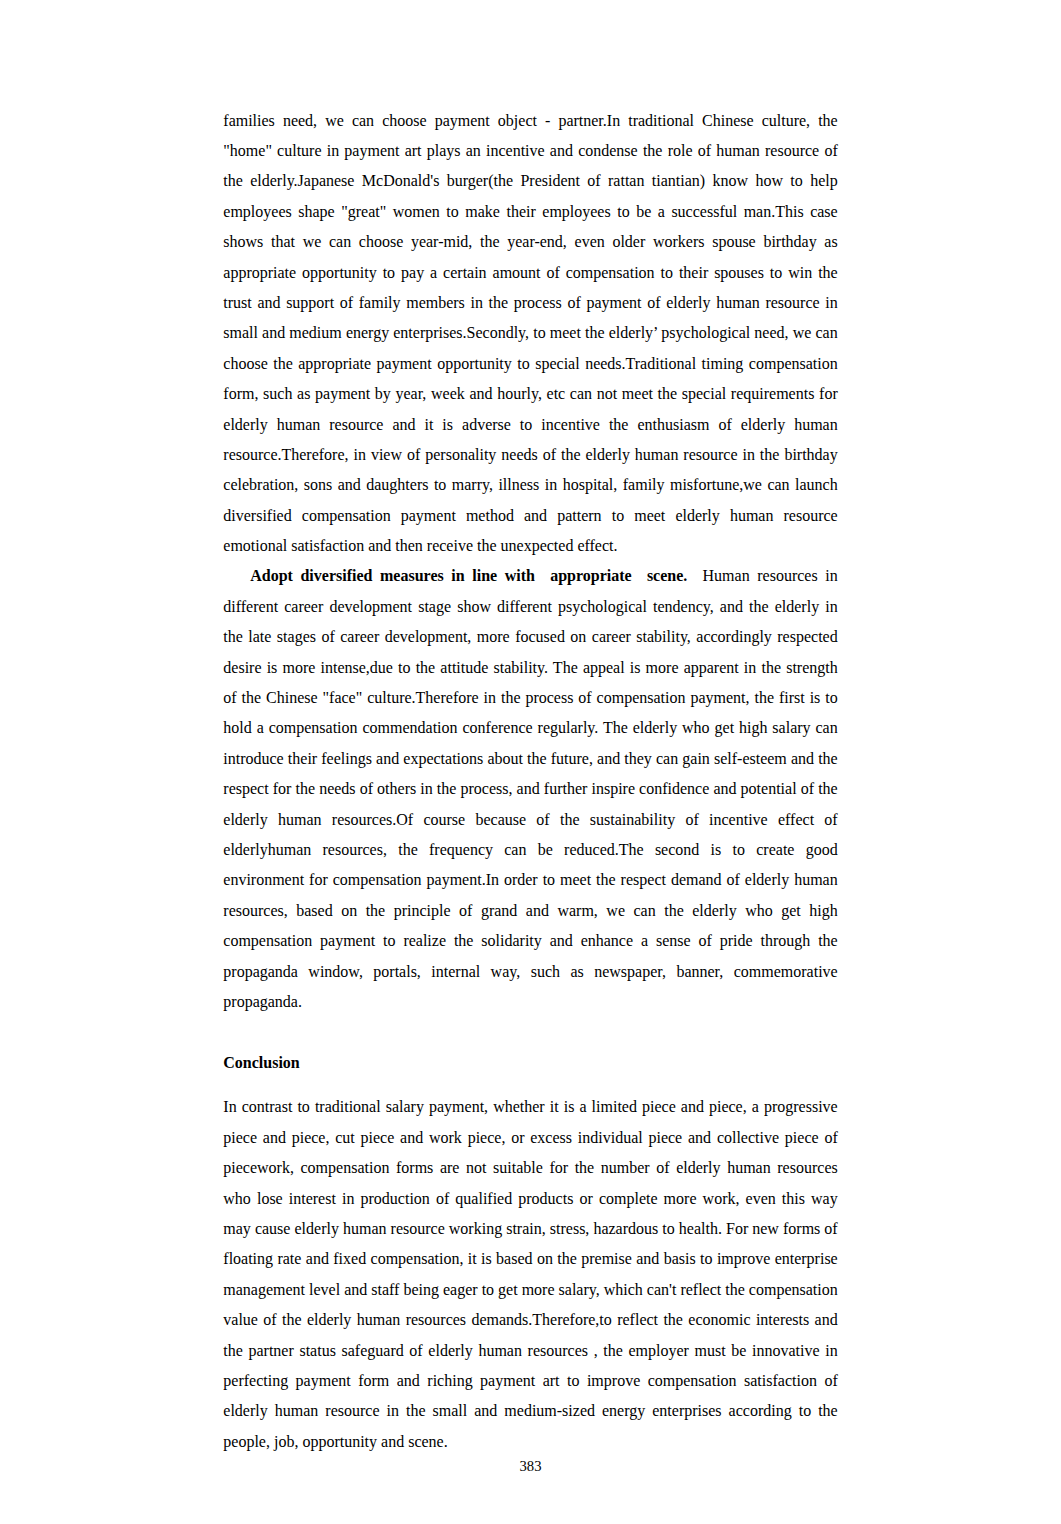families need, we can choose payment object - partner.In traditional Chinese culture, the "home" culture in payment art plays an incentive and condense the role of human resource of the elderly.Japanese McDonald's burger(the President of rattan tiantian) know how to help employees shape "great" women to make their employees to be a successful man.This case shows that we can choose year-mid, the year-end, even older workers spouse birthday as appropriate opportunity to pay a certain amount of compensation to their spouses to win the trust and support of family members in the process of payment of elderly human resource in small and medium energy enterprises.Secondly, to meet the elderly’ psychological need, we can choose the appropriate payment opportunity to special needs.Traditional timing compensation form, such as payment by year, week and hourly, etc can not meet the special requirements for elderly human resource and it is adverse to incentive the enthusiasm of elderly human resource.Therefore, in view of personality needs of the elderly human resource in the birthday celebration, sons and daughters to marry, illness in hospital, family misfortune,we can launch diversified compensation payment method and pattern to meet elderly human resource emotional satisfaction and then receive the unexpected effect.
Adopt diversified measures in line with appropriate scene. Human resources in different career development stage show different psychological tendency, and the elderly in the late stages of career development, more focused on career stability, accordingly respected desire is more intense,due to the attitude stability. The appeal is more apparent in the strength of the Chinese "face" culture.Therefore in the process of compensation payment, the first is to hold a compensation commendation conference regularly. The elderly who get high salary can introduce their feelings and expectations about the future, and they can gain self-esteem and the respect for the needs of others in the process, and further inspire confidence and potential of the elderly human resources.Of course because of the sustainability of incentive effect of elderlyhuman resources, the frequency can be reduced.The second is to create good environment for compensation payment.In order to meet the respect demand of elderly human resources, based on the principle of grand and warm, we can the elderly who get high compensation payment to realize the solidarity and enhance a sense of pride through the propaganda window, portals, internal way, such as newspaper, banner, commemorative propaganda.
Conclusion
In contrast to traditional salary payment, whether it is a limited piece and piece, a progressive piece and piece, cut piece and work piece, or excess individual piece and collective piece of piecework, compensation forms are not suitable for the number of elderly human resources who lose interest in production of qualified products or complete more work, even this way may cause elderly human resource working strain, stress, hazardous to health. For new forms of floating rate and fixed compensation, it is based on the premise and basis to improve enterprise management level and staff being eager to get more salary, which can't reflect the compensation value of the elderly human resources demands.Therefore,to reflect the economic interests and the partner status safeguard of elderly human resources , the employer must be innovative in perfecting payment form and riching payment art to improve compensation satisfaction of elderly human resource in the small and medium-sized energy enterprises according to the people, job, opportunity and scene.
383